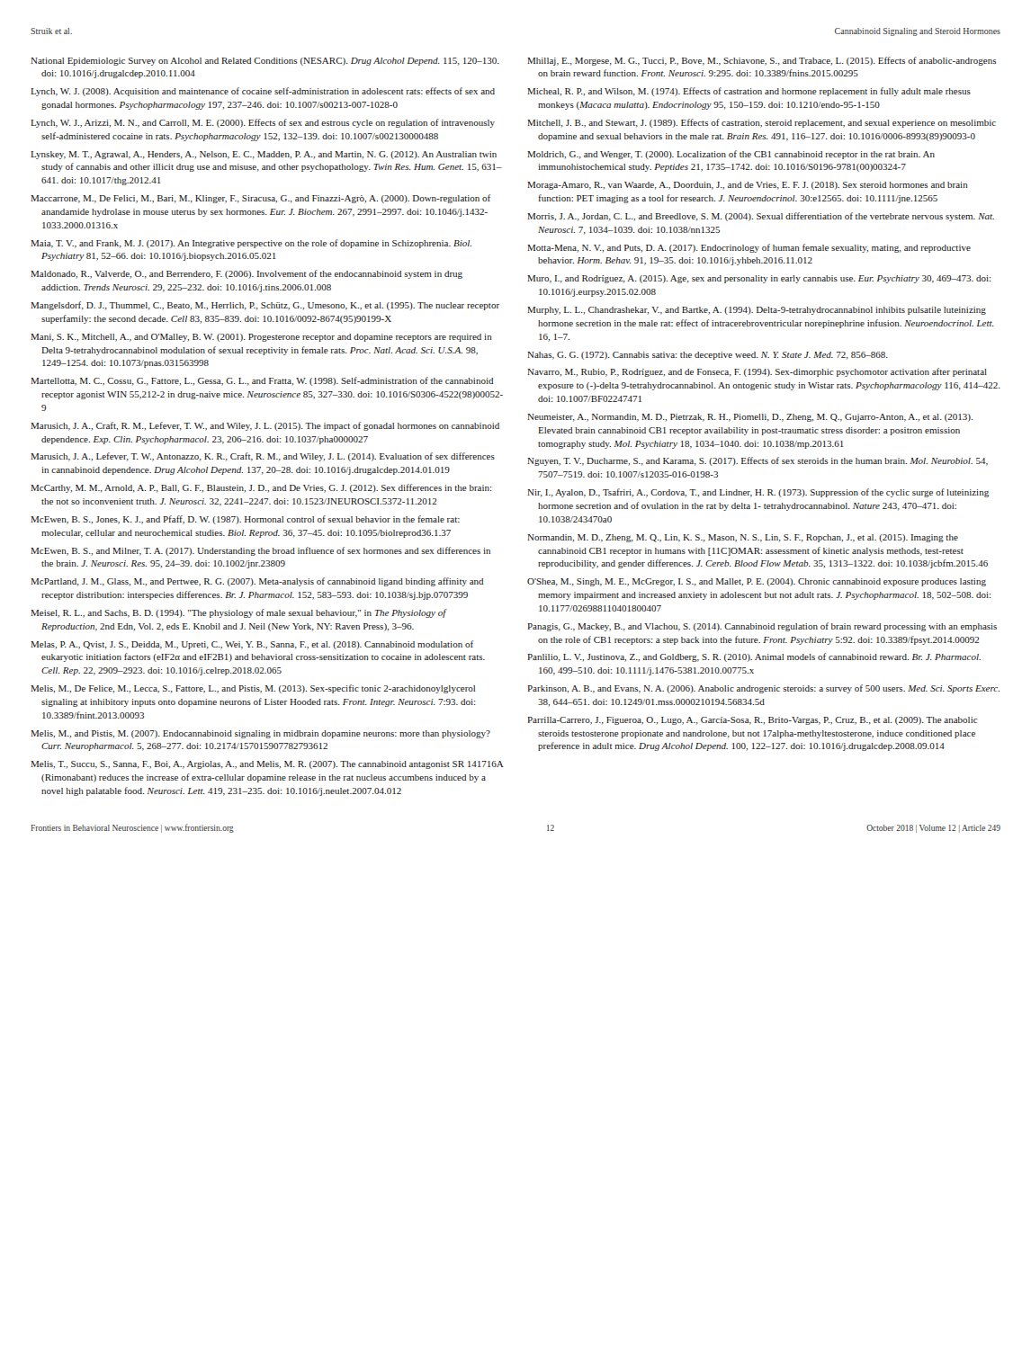Struik et al.
Cannabinoid Signaling and Steroid Hormones
National Epidemiologic Survey on Alcohol and Related Conditions (NESARC). Drug Alcohol Depend. 115, 120–130. doi: 10.1016/j.drugalcdep.2010.11.004
Lynch, W. J. (2008). Acquisition and maintenance of cocaine self-administration in adolescent rats: effects of sex and gonadal hormones. Psychopharmacology 197, 237–246. doi: 10.1007/s00213-007-1028-0
Lynch, W. J., Arizzi, M. N., and Carroll, M. E. (2000). Effects of sex and estrous cycle on regulation of intravenously self-administered cocaine in rats. Psychopharmacology 152, 132–139. doi: 10.1007/s002130000488
Lynskey, M. T., Agrawal, A., Henders, A., Nelson, E. C., Madden, P. A., and Martin, N. G. (2012). An Australian twin study of cannabis and other illicit drug use and misuse, and other psychopathology. Twin Res. Hum. Genet. 15, 631–641. doi: 10.1017/thg.2012.41
Maccarrone, M., De Felici, M., Bari, M., Klinger, F., Siracusa, G., and Finazzi-Agrò, A. (2000). Down-regulation of anandamide hydrolase in mouse uterus by sex hormones. Eur. J. Biochem. 267, 2991–2997. doi: 10.1046/j.1432-1033.2000.01316.x
Maia, T. V., and Frank, M. J. (2017). An Integrative perspective on the role of dopamine in Schizophrenia. Biol. Psychiatry 81, 52–66. doi: 10.1016/j.biopsych.2016.05.021
Maldonado, R., Valverde, O., and Berrendero, F. (2006). Involvement of the endocannabinoid system in drug addiction. Trends Neurosci. 29, 225–232. doi: 10.1016/j.tins.2006.01.008
Mangelsdorf, D. J., Thummel, C., Beato, M., Herrlich, P., Schütz, G., Umesono, K., et al. (1995). The nuclear receptor superfamily: the second decade. Cell 83, 835–839. doi: 10.1016/0092-8674(95)90199-X
Mani, S. K., Mitchell, A., and O'Malley, B. W. (2001). Progesterone receptor and dopamine receptors are required in Delta 9-tetrahydrocannabinol modulation of sexual receptivity in female rats. Proc. Natl. Acad. Sci. U.S.A. 98, 1249–1254. doi: 10.1073/pnas.031563998
Martellotta, M. C., Cossu, G., Fattore, L., Gessa, G. L., and Fratta, W. (1998). Self-administration of the cannabinoid receptor agonist WIN 55,212-2 in drug-naive mice. Neuroscience 85, 327–330. doi: 10.1016/S0306-4522(98)00052-9
Marusich, J. A., Craft, R. M., Lefever, T. W., and Wiley, J. L. (2015). The impact of gonadal hormones on cannabinoid dependence. Exp. Clin. Psychopharmacol. 23, 206–216. doi: 10.1037/pha0000027
Marusich, J. A., Lefever, T. W., Antonazzo, K. R., Craft, R. M., and Wiley, J. L. (2014). Evaluation of sex differences in cannabinoid dependence. Drug Alcohol Depend. 137, 20–28. doi: 10.1016/j.drugalcdep.2014.01.019
McCarthy, M. M., Arnold, A. P., Ball, G. F., Blaustein, J. D., and De Vries, G. J. (2012). Sex differences in the brain: the not so inconvenient truth. J. Neurosci. 32, 2241–2247. doi: 10.1523/JNEUROSCI.5372-11.2012
McEwen, B. S., Jones, K. J., and Pfaff, D. W. (1987). Hormonal control of sexual behavior in the female rat: molecular, cellular and neurochemical studies. Biol. Reprod. 36, 37–45. doi: 10.1095/biolreprod36.1.37
McEwen, B. S., and Milner, T. A. (2017). Understanding the broad influence of sex hormones and sex differences in the brain. J. Neurosci. Res. 95, 24–39. doi: 10.1002/jnr.23809
McPartland, J. M., Glass, M., and Pertwee, R. G. (2007). Meta-analysis of cannabinoid ligand binding affinity and receptor distribution: interspecies differences. Br. J. Pharmacol. 152, 583–593. doi: 10.1038/sj.bjp.0707399
Meisel, R. L., and Sachs, B. D. (1994). "The physiology of male sexual behaviour," in The Physiology of Reproduction, 2nd Edn, Vol. 2, eds E. Knobil and J. Neil (New York, NY: Raven Press), 3–96.
Melas, P. A., Qvist, J. S., Deidda, M., Upreti, C., Wei, Y. B., Sanna, F., et al. (2018). Cannabinoid modulation of eukaryotic initiation factors (eIF2α and eIF2B1) and behavioral cross-sensitization to cocaine in adolescent rats. Cell. Rep. 22, 2909–2923. doi: 10.1016/j.celrep.2018.02.065
Melis, M., De Felice, M., Lecca, S., Fattore, L., and Pistis, M. (2013). Sex-specific tonic 2-arachidonoylglycerol signaling at inhibitory inputs onto dopamine neurons of Lister Hooded rats. Front. Integr. Neurosci. 7:93. doi: 10.3389/fnint.2013.00093
Melis, M., and Pistis, M. (2007). Endocannabinoid signaling in midbrain dopamine neurons: more than physiology? Curr. Neuropharmacol. 5, 268–277. doi: 10.2174/157015907782793612
Melis, T., Succu, S., Sanna, F., Boi, A., Argiolas, A., and Melis, M. R. (2007). The cannabinoid antagonist SR 141716A (Rimonabant) reduces the increase of extra-cellular dopamine release in the rat nucleus accumbens induced by a novel high palatable food. Neurosci. Lett. 419, 231–235. doi: 10.1016/j.neulet.2007.04.012
Mhillaj, E., Morgese, M. G., Tucci, P., Bove, M., Schiavone, S., and Trabace, L. (2015). Effects of anabolic-androgens on brain reward function. Front. Neurosci. 9:295. doi: 10.3389/fnins.2015.00295
Micheal, R. P., and Wilson, M. (1974). Effects of castration and hormone replacement in fully adult male rhesus monkeys (Macaca mulatta). Endocrinology 95, 150–159. doi: 10.1210/endo-95-1-150
Mitchell, J. B., and Stewart, J. (1989). Effects of castration, steroid replacement, and sexual experience on mesolimbic dopamine and sexual behaviors in the male rat. Brain Res. 491, 116–127. doi: 10.1016/0006-8993(89)90093-0
Moldrich, G., and Wenger, T. (2000). Localization of the CB1 cannabinoid receptor in the rat brain. An immunohistochemical study. Peptides 21, 1735–1742. doi: 10.1016/S0196-9781(00)00324-7
Moraga-Amaro, R., van Waarde, A., Doorduin, J., and de Vries, E. F. J. (2018). Sex steroid hormones and brain function: PET imaging as a tool for research. J. Neuroendocrinol. 30:e12565. doi: 10.1111/jne.12565
Morris, J. A., Jordan, C. L., and Breedlove, S. M. (2004). Sexual differentiation of the vertebrate nervous system. Nat. Neurosci. 7, 1034–1039. doi: 10.1038/nn1325
Motta-Mena, N. V., and Puts, D. A. (2017). Endocrinology of human female sexuality, mating, and reproductive behavior. Horm. Behav. 91, 19–35. doi: 10.1016/j.yhbeh.2016.11.012
Muro, I., and Rodríguez, A. (2015). Age, sex and personality in early cannabis use. Eur. Psychiatry 30, 469–473. doi: 10.1016/j.eurpsy.2015.02.008
Murphy, L. L., Chandrashekar, V., and Bartke, A. (1994). Delta-9-tetrahydrocannabinol inhibits pulsatile luteinizing hormone secretion in the male rat: effect of intracerebroventricular norepinephrine infusion. Neuroendocrinol. Lett. 16, 1–7.
Nahas, G. G. (1972). Cannabis sativa: the deceptive weed. N. Y. State J. Med. 72, 856–868.
Navarro, M., Rubio, P., Rodríguez, and de Fonseca, F. (1994). Sex-dimorphic psychomotor activation after perinatal exposure to (-)-delta 9-tetrahydrocannabinol. An ontogenic study in Wistar rats. Psychopharmacology 116, 414–422. doi: 10.1007/BF02247471
Neumeister, A., Normandin, M. D., Pietrzak, R. H., Piomelli, D., Zheng, M. Q., Gujarro-Anton, A., et al. (2013). Elevated brain cannabinoid CB1 receptor availability in post-traumatic stress disorder: a positron emission tomography study. Mol. Psychiatry 18, 1034–1040. doi: 10.1038/mp.2013.61
Nguyen, T. V., Ducharme, S., and Karama, S. (2017). Effects of sex steroids in the human brain. Mol. Neurobiol. 54, 7507–7519. doi: 10.1007/s12035-016-0198-3
Nir, I., Ayalon, D., Tsafriri, A., Cordova, T., and Lindner, H. R. (1973). Suppression of the cyclic surge of luteinizing hormone secretion and of ovulation in the rat by delta 1- tetrahydrocannabinol. Nature 243, 470–471. doi: 10.1038/243470a0
Normandin, M. D., Zheng, M. Q., Lin, K. S., Mason, N. S., Lin, S. F., Ropchan, J., et al. (2015). Imaging the cannabinoid CB1 receptor in humans with [11C]OMAR: assessment of kinetic analysis methods, test-retest reproducibility, and gender differences. J. Cereb. Blood Flow Metab. 35, 1313–1322. doi: 10.1038/jcbfm.2015.46
O'Shea, M., Singh, M. E., McGregor, I. S., and Mallet, P. E. (2004). Chronic cannabinoid exposure produces lasting memory impairment and increased anxiety in adolescent but not adult rats. J. Psychopharmacol. 18, 502–508. doi: 10.1177/026988110401800407
Panagis, G., Mackey, B., and Vlachou, S. (2014). Cannabinoid regulation of brain reward processing with an emphasis on the role of CB1 receptors: a step back into the future. Front. Psychiatry 5:92. doi: 10.3389/fpsyt.2014.00092
Panlilio, L. V., Justinova, Z., and Goldberg, S. R. (2010). Animal models of cannabinoid reward. Br. J. Pharmacol. 160, 499–510. doi: 10.1111/j.1476-5381.2010.00775.x
Parkinson, A. B., and Evans, N. A. (2006). Anabolic androgenic steroids: a survey of 500 users. Med. Sci. Sports Exerc. 38, 644–651. doi: 10.1249/01.mss.0000210194.56834.5d
Parrilla-Carrero, J., Figueroa, O., Lugo, A., García-Sosa, R., Brito-Vargas, P., Cruz, B., et al. (2009). The anabolic steroids testosterone propionate and nandrolone, but not 17alpha-methyltestosterone, induce conditioned place preference in adult mice. Drug Alcohol Depend. 100, 122–127. doi: 10.1016/j.drugalcdep.2008.09.014
Frontiers in Behavioral Neuroscience | www.frontiersin.org
12
October 2018 | Volume 12 | Article 249